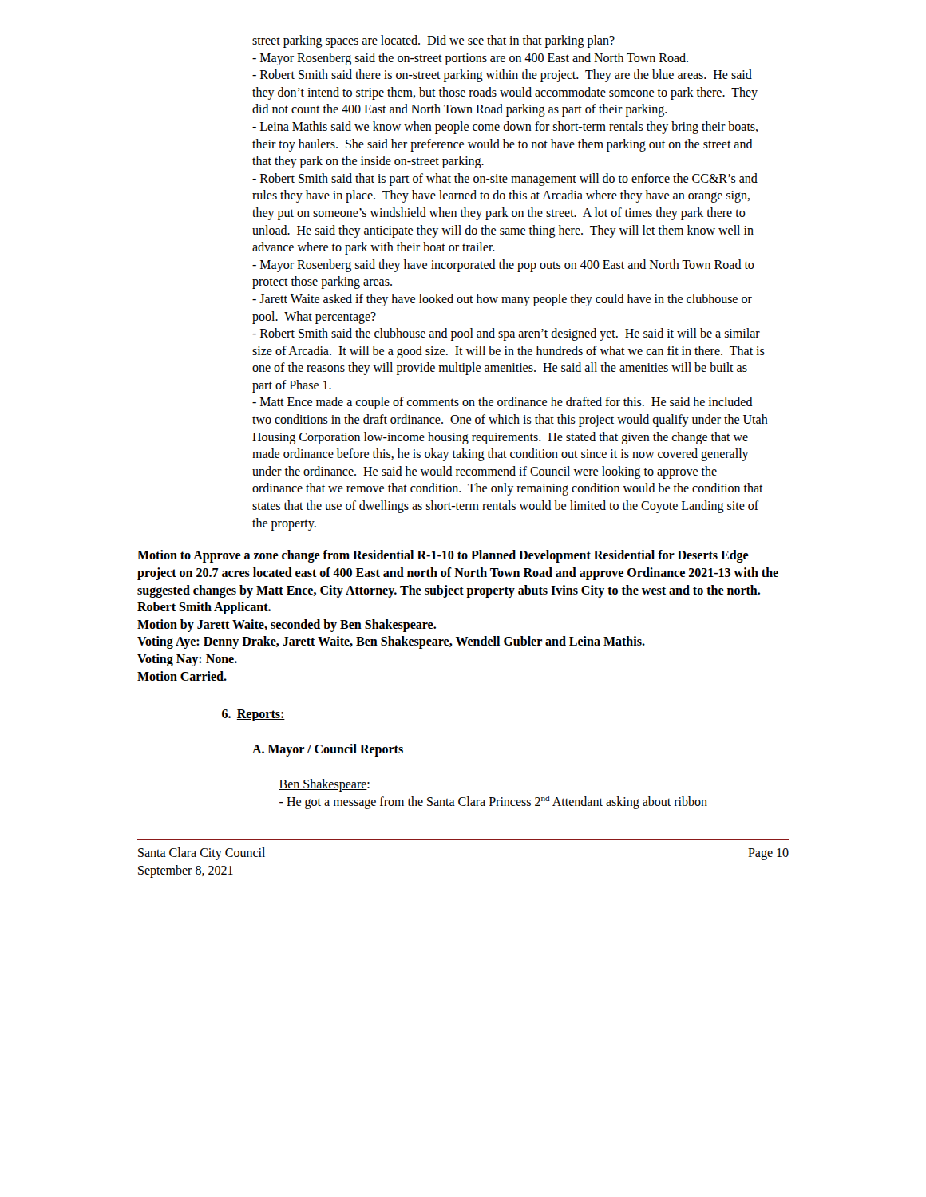street parking spaces are located. Did we see that in that parking plan?
- Mayor Rosenberg said the on-street portions are on 400 East and North Town Road.
- Robert Smith said there is on-street parking within the project. They are the blue areas. He said they don’t intend to stripe them, but those roads would accommodate someone to park there. They did not count the 400 East and North Town Road parking as part of their parking.
- Leina Mathis said we know when people come down for short-term rentals they bring their boats, their toy haulers. She said her preference would be to not have them parking out on the street and that they park on the inside on-street parking.
- Robert Smith said that is part of what the on-site management will do to enforce the CC&R’s and rules they have in place. They have learned to do this at Arcadia where they have an orange sign, they put on someone’s windshield when they park on the street. A lot of times they park there to unload. He said they anticipate they will do the same thing here. They will let them know well in advance where to park with their boat or trailer.
- Mayor Rosenberg said they have incorporated the pop outs on 400 East and North Town Road to protect those parking areas.
- Jarett Waite asked if they have looked out how many people they could have in the clubhouse or pool. What percentage?
- Robert Smith said the clubhouse and pool and spa aren’t designed yet. He said it will be a similar size of Arcadia. It will be a good size. It will be in the hundreds of what we can fit in there. That is one of the reasons they will provide multiple amenities. He said all the amenities will be built as part of Phase 1.
- Matt Ence made a couple of comments on the ordinance he drafted for this. He said he included two conditions in the draft ordinance. One of which is that this project would qualify under the Utah Housing Corporation low-income housing requirements. He stated that given the change that we made ordinance before this, he is okay taking that condition out since it is now covered generally under the ordinance. He said he would recommend if Council were looking to approve the ordinance that we remove that condition. The only remaining condition would be the condition that states that the use of dwellings as short-term rentals would be limited to the Coyote Landing site of the property.
Motion to Approve a zone change from Residential R-1-10 to Planned Development Residential for Deserts Edge project on 20.7 acres located east of 400 East and north of North Town Road and approve Ordinance 2021-13 with the suggested changes by Matt Ence, City Attorney. The subject property abuts Ivins City to the west and to the north. Robert Smith Applicant.
Motion by Jarett Waite, seconded by Ben Shakespeare.
Voting Aye: Denny Drake, Jarett Waite, Ben Shakespeare, Wendell Gubler and Leina Mathis.
Voting Nay: None.
Motion Carried.
6. Reports:
A. Mayor / Council Reports
Ben Shakespeare:
- He got a message from the Santa Clara Princess 2nd Attendant asking about ribbon
Santa Clara City Council
September 8, 2021
Page 10